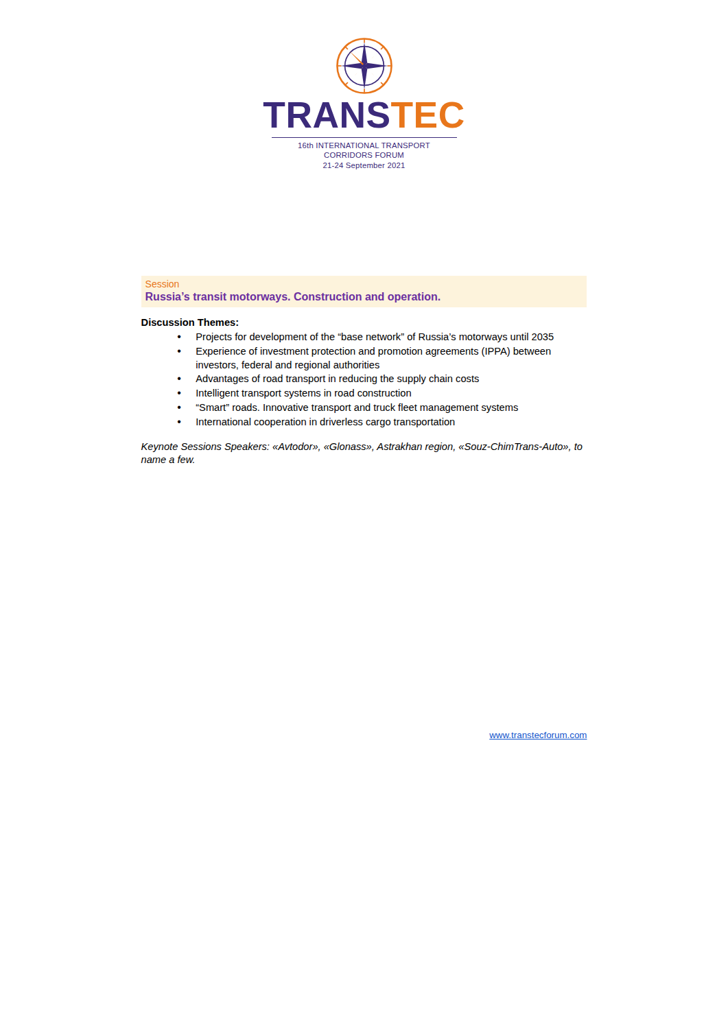TRANS TEC
16th INTERNATIONAL TRANSPORT
CORRIDORS FORUM 21-24 September 2021
Session
Russia’s transit motorways. Construction and operation.
Discussion Themes:
Projects for development of the “base network” of Russia’s motorways until 2035
Experience of investment protection and promotion agreements (IPPA) between investors, federal and regional authorities
Advantages of road transport in reducing the supply chain costs
Intelligent transport systems in road construction
“Smart” roads. Innovative transport and truck fleet management systems
International cooperation in driverless cargo transportation
Keynote Sessions Speakers: «Avtodor», «Glonass», Astrakhan region, «Souz-ChimTrans-Auto», to name a few.
www.transtecforum.com